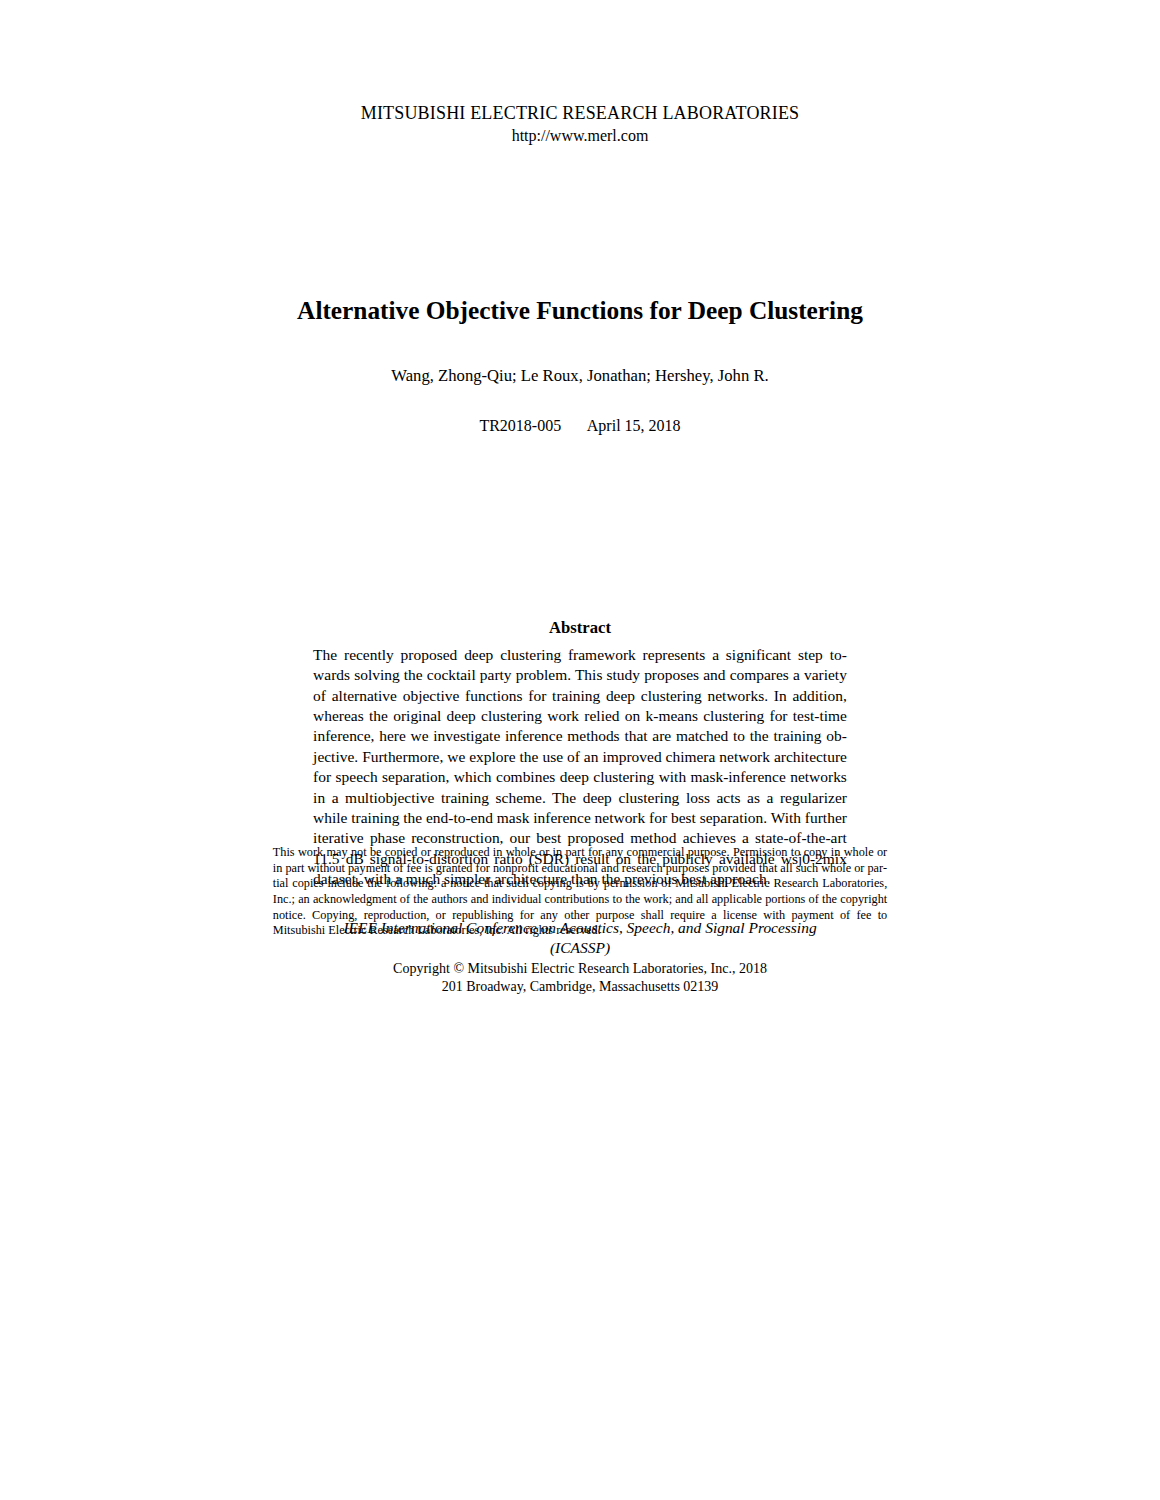MITSUBISHI ELECTRIC RESEARCH LABORATORIES
http://www.merl.com
Alternative Objective Functions for Deep Clustering
Wang, Zhong-Qiu; Le Roux, Jonathan; Hershey, John R.
TR2018-005 April 15, 2018
Abstract
The recently proposed deep clustering framework represents a significant step towards solving the cocktail party problem. This study proposes and compares a variety of alternative objective functions for training deep clustering networks. In addition, whereas the original deep clustering work relied on k-means clustering for test-time inference, here we investigate inference methods that are matched to the training objective. Furthermore, we explore the use of an improved chimera network architecture for speech separation, which combines deep clustering with mask-inference networks in a multiobjective training scheme. The deep clustering loss acts as a regularizer while training the end-to-end mask inference network for best separation. With further iterative phase reconstruction, our best proposed method achieves a state-of-the-art 11.5 dB signal-to-distortion ratio (SDR) result on the publicly available wsj0-2mix dataset, with a much simpler architecture than the previous best approach.
IEEE International Conference on Acoustics, Speech, and Signal Processing (ICASSP)
This work may not be copied or reproduced in whole or in part for any commercial purpose. Permission to copy in whole or in part without payment of fee is granted for nonprofit educational and research purposes provided that all such whole or partial copies include the following: a notice that such copying is by permission of Mitsubishi Electric Research Laboratories, Inc.; an acknowledgment of the authors and individual contributions to the work; and all applicable portions of the copyright notice. Copying, reproduction, or republishing for any other purpose shall require a license with payment of fee to Mitsubishi Electric Research Laboratories, Inc. All rights reserved.
Copyright © Mitsubishi Electric Research Laboratories, Inc., 2018
201 Broadway, Cambridge, Massachusetts 02139